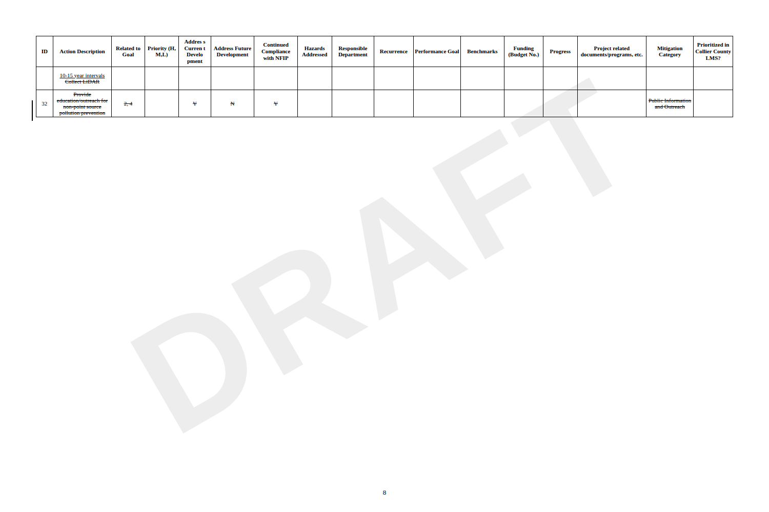DRAFT
| ID | Action Description | Related to Goal | Priority (H, M,L) | Addres s Curren t Develo pment | Address Future Development | Continued Compliance with NFIP | Hazards Addressed | Responsible Department | Recurrence | Performance Goal | Benchmarks | Funding (Budget No.) | Progress | Project related documents/programs, etc. | Mitigation Category | Prioritized in Collier County LMS? |
| --- | --- | --- | --- | --- | --- | --- | --- | --- | --- | --- | --- | --- | --- | --- | --- | --- |
| | 10-15 year intervals Collect LiDAR | | | | | | | | | | | | | | | |
| 32 | Provide education/outreach for non-point source pollution prevention | 2, 4 | | Y | N | Y | | | | | | | | | Public Information and Outreach | |
8